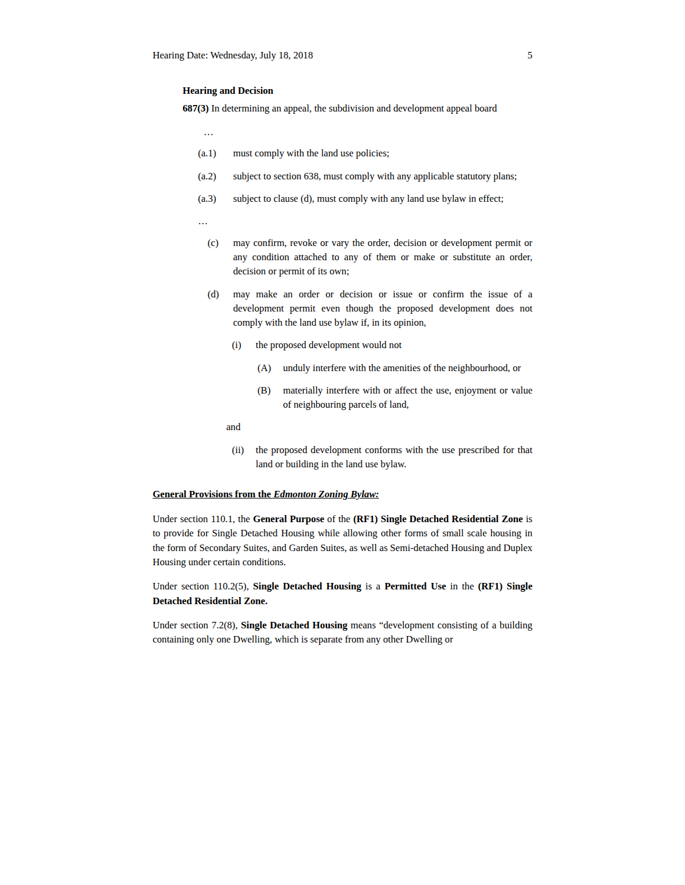Hearing Date: Wednesday, July 18, 2018
5
Hearing and Decision
687(3) In determining an appeal, the subdivision and development appeal board
…
(a.1)
must comply with the land use policies;
(a.2)
subject to section 638, must comply with any applicable statutory plans;
(a.3)
subject to clause (d), must comply with any land use bylaw in effect;
…
(c)
may confirm, revoke or vary the order, decision or development permit or any condition attached to any of them or make or substitute an order, decision or permit of its own;
(d)
may make an order or decision or issue or confirm the issue of a development permit even though the proposed development does not comply with the land use bylaw if, in its opinion,
(i)
the proposed development would not
(A)
unduly interfere with the amenities of the neighbourhood, or
(B)
materially interfere with or affect the use, enjoyment or value of neighbouring parcels of land,
and
(ii)
the proposed development conforms with the use prescribed for that land or building in the land use bylaw.
General Provisions from the Edmonton Zoning Bylaw:
Under section 110.1, the General Purpose of the (RF1) Single Detached Residential Zone is to provide for Single Detached Housing while allowing other forms of small scale housing in the form of Secondary Suites, and Garden Suites, as well as Semi-detached Housing and Duplex Housing under certain conditions.
Under section 110.2(5), Single Detached Housing is a Permitted Use in the (RF1) Single Detached Residential Zone.
Under section 7.2(8), Single Detached Housing means “development consisting of a building containing only one Dwelling, which is separate from any other Dwelling or